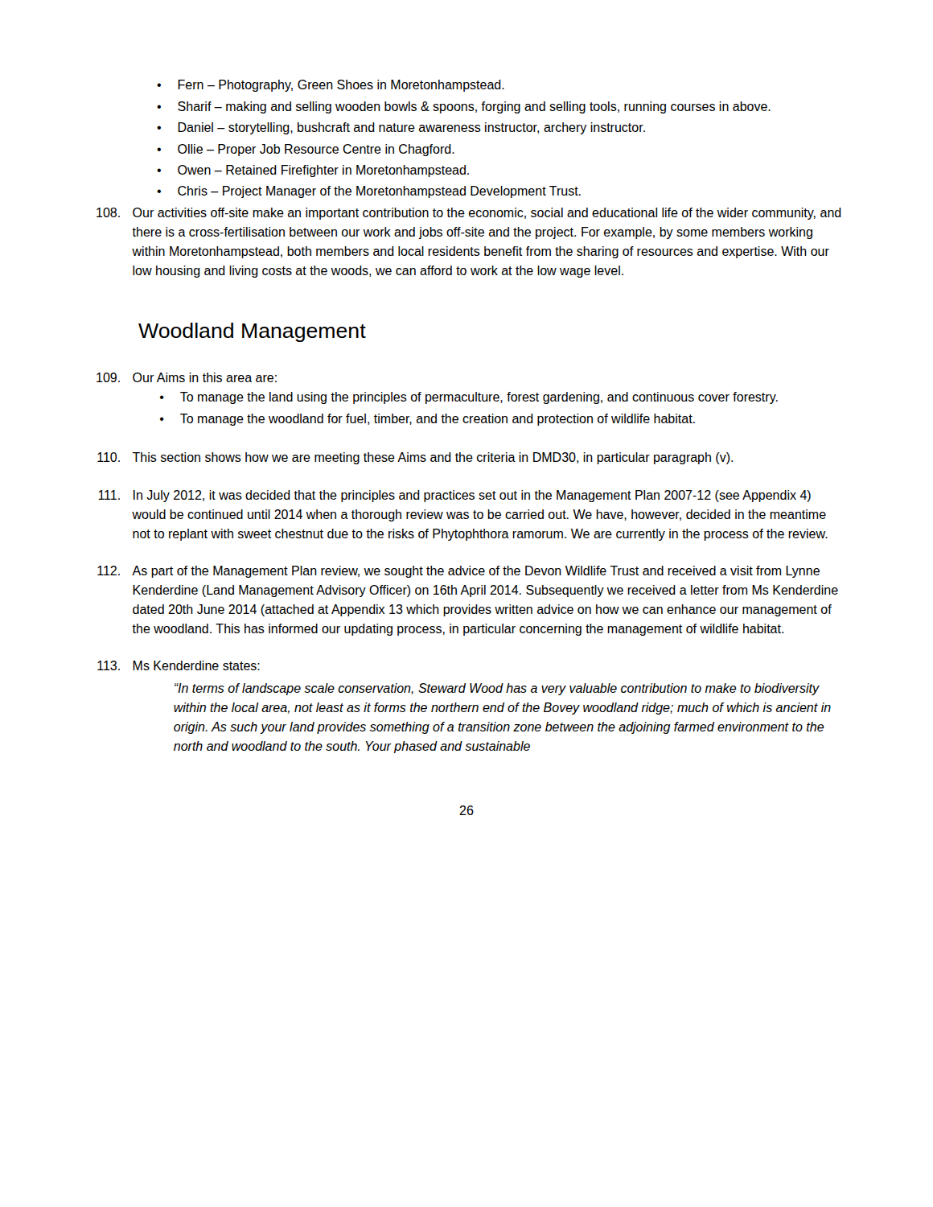Fern – Photography, Green Shoes in Moretonhampstead.
Sharif – making and selling wooden bowls & spoons, forging and selling tools, running courses in above.
Daniel – storytelling, bushcraft and nature awareness instructor, archery instructor.
Ollie – Proper Job Resource Centre in Chagford.
Owen – Retained Firefighter in Moretonhampstead.
Chris – Project Manager of the Moretonhampstead Development Trust.
108.
Our activities off-site make an important contribution to the economic, social and educational life of the wider community, and there is a cross-fertilisation between our work and jobs off-site and the project. For example, by some members working within Moretonhampstead, both members and local residents benefit from the sharing of resources and expertise. With our low housing and living costs at the woods, we can afford to work at the low wage level.
Woodland Management
109.
Our Aims in this area are:
To manage the land using the principles of permaculture, forest gardening, and continuous cover forestry.
To manage the woodland for fuel, timber, and the creation and protection of wildlife habitat.
110.
This section shows how we are meeting these Aims and the criteria in DMD30, in particular paragraph (v).
111.
In July 2012, it was decided that the principles and practices set out in the Management Plan 2007-12 (see Appendix 4) would be continued until 2014 when a thorough review was to be carried out. We have, however, decided in the meantime not to replant with sweet chestnut due to the risks of Phytophthora ramorum. We are currently in the process of the review.
112.
As part of the Management Plan review, we sought the advice of the Devon Wildlife Trust and received a visit from Lynne Kenderdine (Land Management Advisory Officer) on 16th April 2014. Subsequently we received a letter from Ms Kenderdine dated 20th June 2014 (attached at Appendix 13 which provides written advice on how we can enhance our management of the woodland. This has informed our updating process, in particular concerning the management of wildlife habitat.
113.
Ms Kenderdine states:
“In terms of landscape scale conservation, Steward Wood has a very valuable contribution to make to biodiversity within the local area, not least as it forms the northern end of the Bovey woodland ridge; much of which is ancient in origin. As such your land provides something of a transition zone between the adjoining farmed environment to the north and woodland to the south. Your phased and sustainable
26